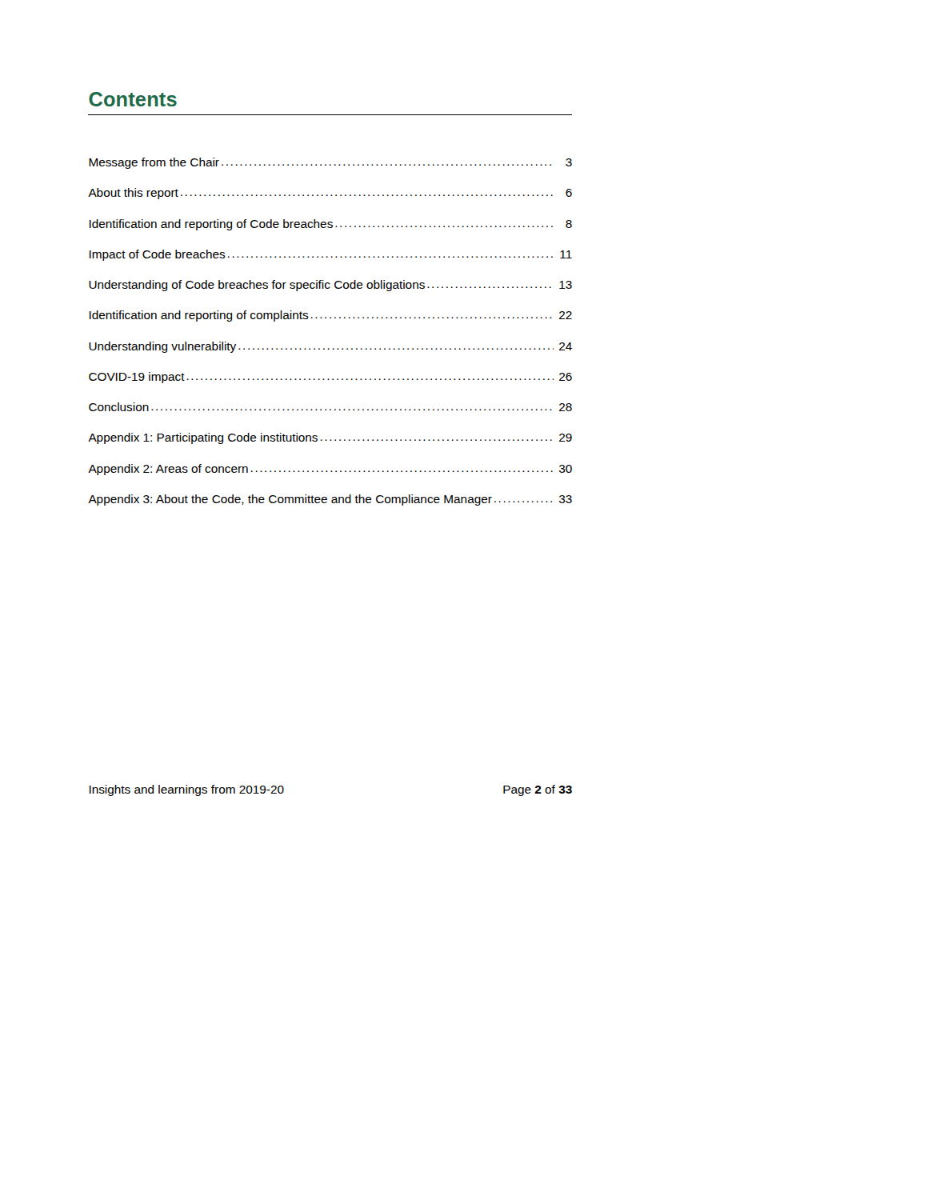Contents
Message from the Chair .................................................................................................................. 3
About this report .......................................................................................................................... 6
Identification and reporting of Code breaches ........................................................................... 8
Impact of Code breaches ....................................................................................................... 11
Understanding of Code breaches for specific Code obligations ................................................ 13
Identification and reporting of complaints .................................................................................. 22
Understanding vulnerability ..................................................................................................... 24
COVID-19 impact ..................................................................................................................... 26
Conclusion ............................................................................................................................. 28
Appendix 1: Participating Code institutions .............................................................................. 29
Appendix 2: Areas of concern .................................................................................................. 30
Appendix 3: About the Code, the Committee and the Compliance Manager ............................. 33
Insights and learnings from 2019-20 Page 2 of 33